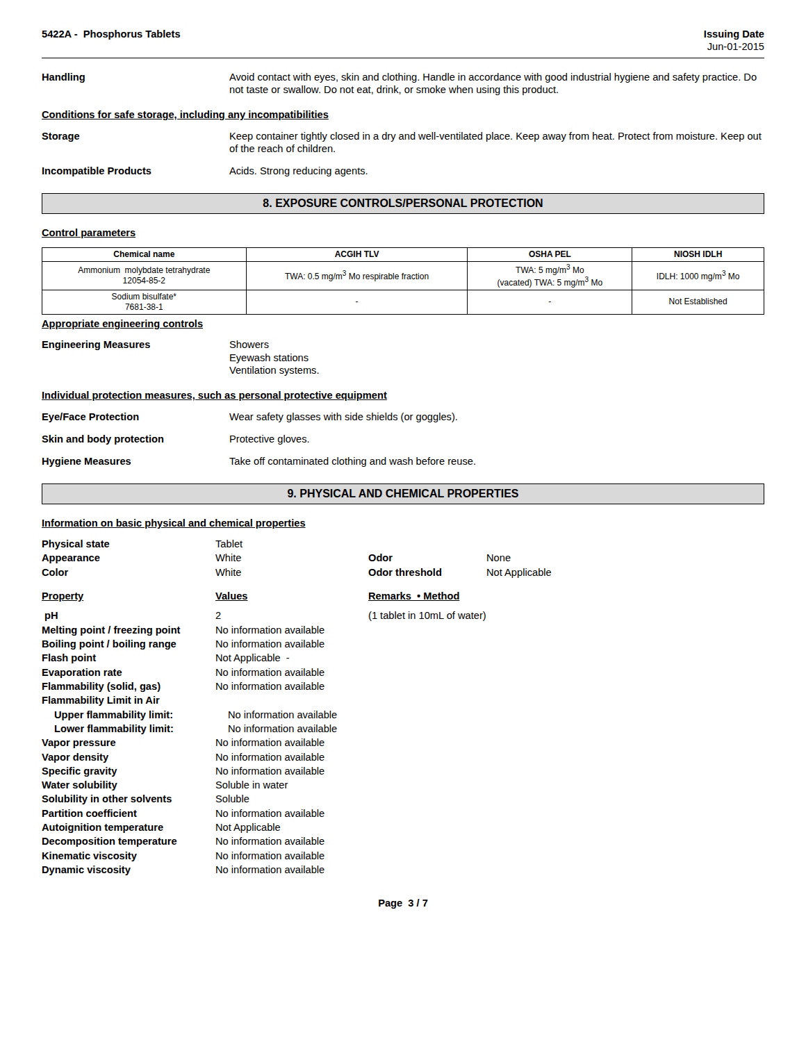5422A - Phosphorus Tablets
Issuing Date
Jun-01-2015
Handling
Avoid contact with eyes, skin and clothing. Handle in accordance with good industrial hygiene and safety practice. Do not taste or swallow. Do not eat, drink, or smoke when using this product.
Conditions for safe storage, including any incompatibilities
Storage
Keep container tightly closed in a dry and well-ventilated place. Keep away from heat. Protect from moisture. Keep out of the reach of children.
Incompatible Products
Acids. Strong reducing agents.
8. EXPOSURE CONTROLS/PERSONAL PROTECTION
Control parameters
| Chemical name | ACGIH TLV | OSHA PEL | NIOSH IDLH |
| --- | --- | --- | --- |
| Ammonium molybdate tetrahydrate 12054-85-2 | TWA: 0.5 mg/m 3 Mo respirable fraction | TWA: 5 mg/m 3 Mo (vacated) TWA: 5 mg/m 3 Mo | IDLH: 1000 mg/m 3 Mo |
| Sodium bisulfate* 7681-38-1 | - | - | Not Established |
Appropriate engineering controls
Engineering Measures
Showers
Eyewash stations
Ventilation systems.
Individual protection measures, such as personal protective equipment
Eye/Face Protection
Wear safety glasses with side shields (or goggles).
Skin and body protection
Protective gloves.
Hygiene Measures
Take off contaminated clothing and wash before reuse.
9. PHYSICAL AND CHEMICAL PROPERTIES
Information on basic physical and chemical properties
Physical state
Tablet
Appearance
White
Odor
None
Color
White
Odor threshold
Not Applicable
Property
Values
Remarks • Method
pH
2
(1 tablet in 10mL of water)
Melting point / freezing point
No information available
Boiling point / boiling range
No information available
Flash point
Not Applicable -
Evaporation rate
No information available
Flammability (solid, gas)
No information available
Flammability Limit in Air
Upper flammability limit:
No information available
Lower flammability limit:
No information available
Vapor pressure
No information available
Vapor density
No information available
Specific gravity
No information available
Water solubility
Soluble in water
Solubility in other solvents
Soluble
Partition coefficient
No information available
Autoignition temperature
Not Applicable
Decomposition temperature
No information available
Kinematic viscosity
No information available
Dynamic viscosity
No information available
Page 3 / 7